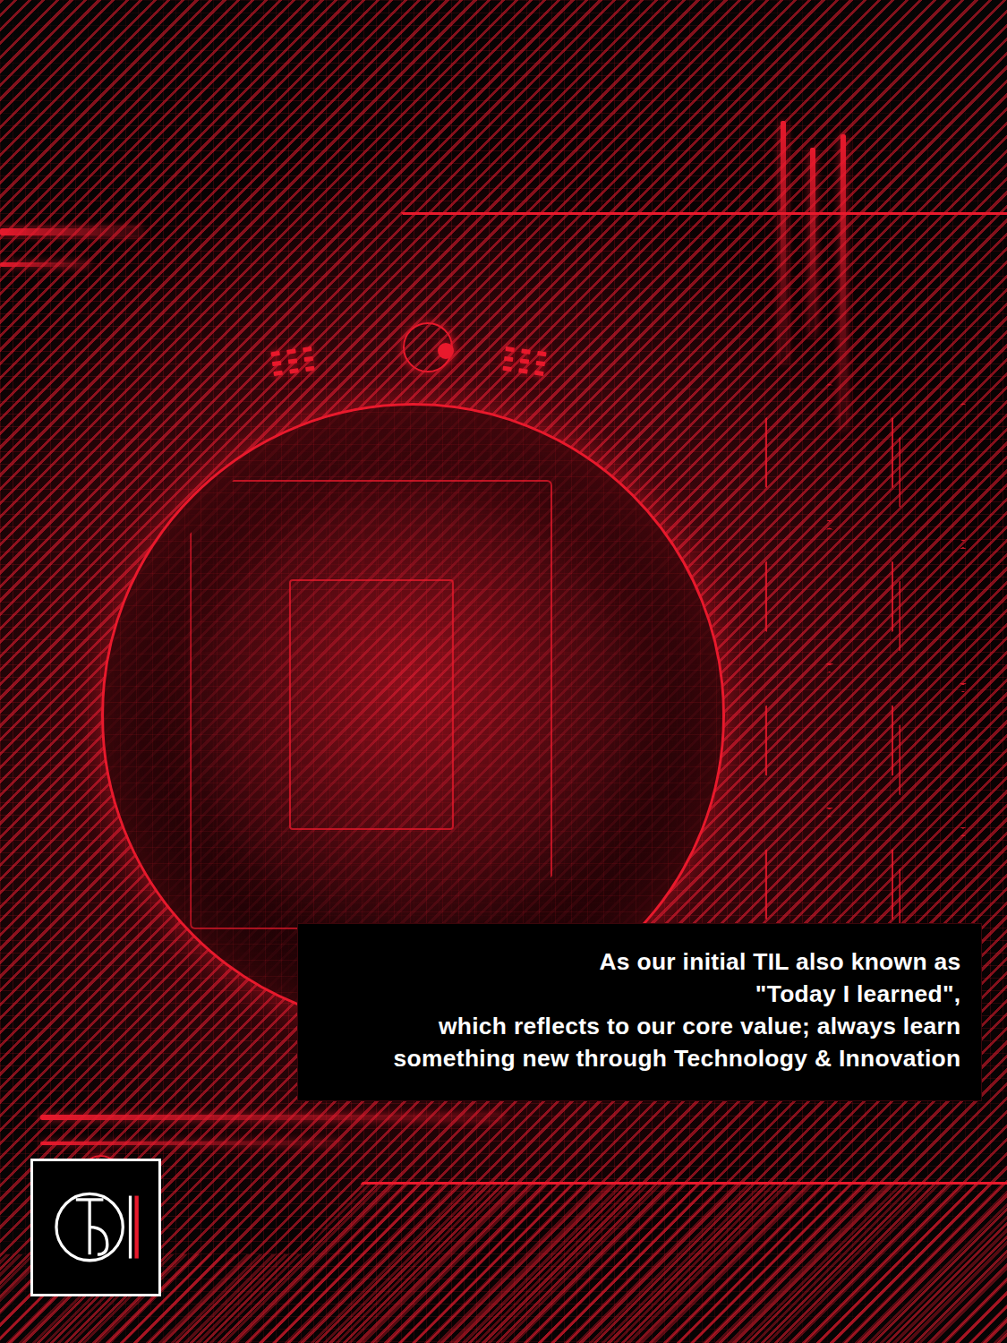As our initial TIL also known as "Today I learned", which reflects to our core value; always learn something new through Technology & Innovation